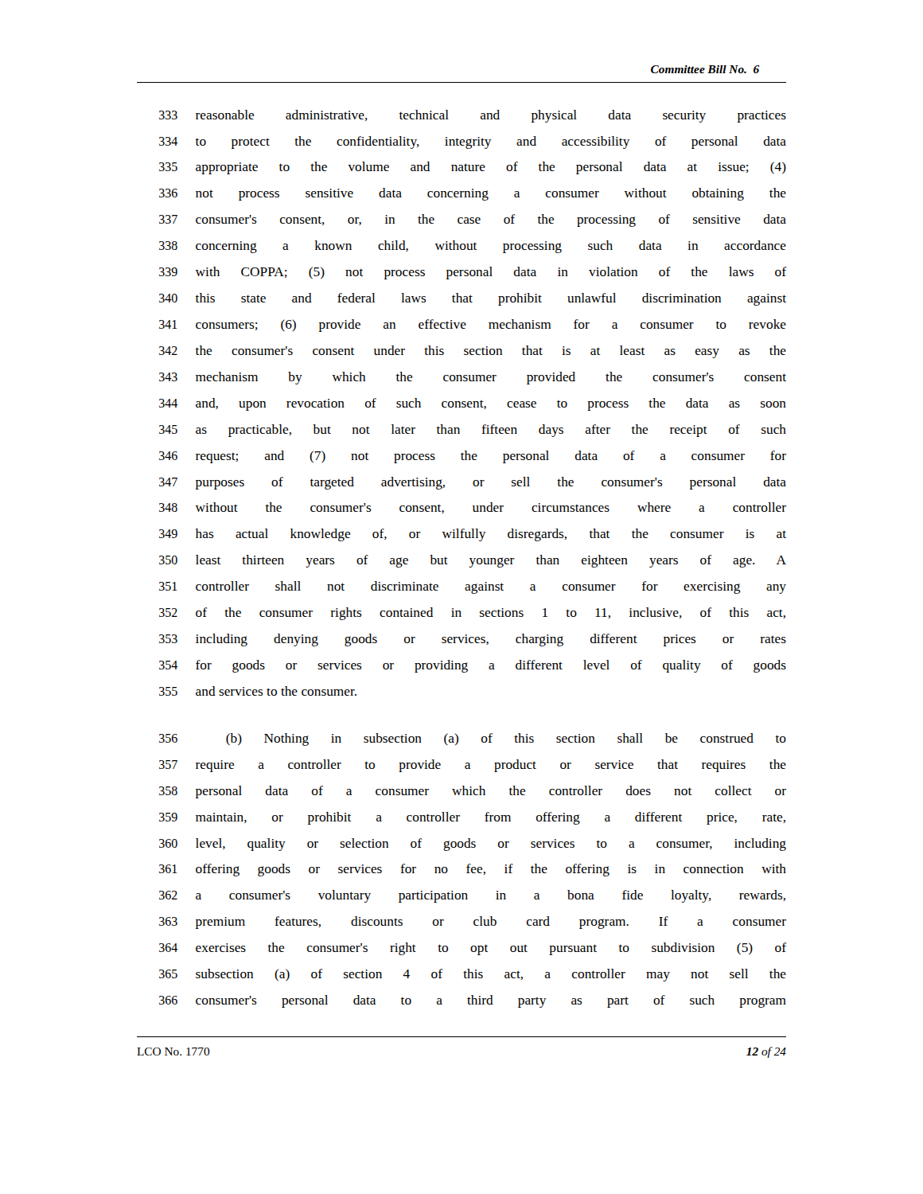Committee Bill No. 6
333 reasonable administrative, technical and physical data security practices
334 to protect the confidentiality, integrity and accessibility of personal data
335 appropriate to the volume and nature of the personal data at issue; (4)
336 not process sensitive data concerning a consumer without obtaining the
337 consumer's consent, or, in the case of the processing of sensitive data
338 concerning a known child, without processing such data in accordance
339 with COPPA; (5) not process personal data in violation of the laws of
340 this state and federal laws that prohibit unlawful discrimination against
341 consumers; (6) provide an effective mechanism for a consumer to revoke
342 the consumer's consent under this section that is at least as easy as the
343 mechanism by which the consumer provided the consumer's consent
344 and, upon revocation of such consent, cease to process the data as soon
345 as practicable, but not later than fifteen days after the receipt of such
346 request; and (7) not process the personal data of a consumer for
347 purposes of targeted advertising, or sell the consumer's personal data
348 without the consumer's consent, under circumstances where a controller
349 has actual knowledge of, or wilfully disregards, that the consumer is at
350 least thirteen years of age but younger than eighteen years of age. A
351 controller shall not discriminate against a consumer for exercising any
352 of the consumer rights contained in sections 1 to 11, inclusive, of this act,
353 including denying goods or services, charging different prices or rates
354 for goods or services or providing a different level of quality of goods
355 and services to the consumer.
356 (b) Nothing in subsection (a) of this section shall be construed to
357 require a controller to provide a product or service that requires the
358 personal data of a consumer which the controller does not collect or
359 maintain, or prohibit a controller from offering a different price, rate,
360 level, quality or selection of goods or services to a consumer, including
361 offering goods or services for no fee, if the offering is in connection with
362 a consumer's voluntary participation in a bona fide loyalty, rewards,
363 premium features, discounts or club card program. If a consumer
364 exercises the consumer's right to opt out pursuant to subdivision (5) of
365 subsection (a) of section 4 of this act, a controller may not sell the
366 consumer's personal data to a third party as part of such program
LCO No. 1770 12 of 24